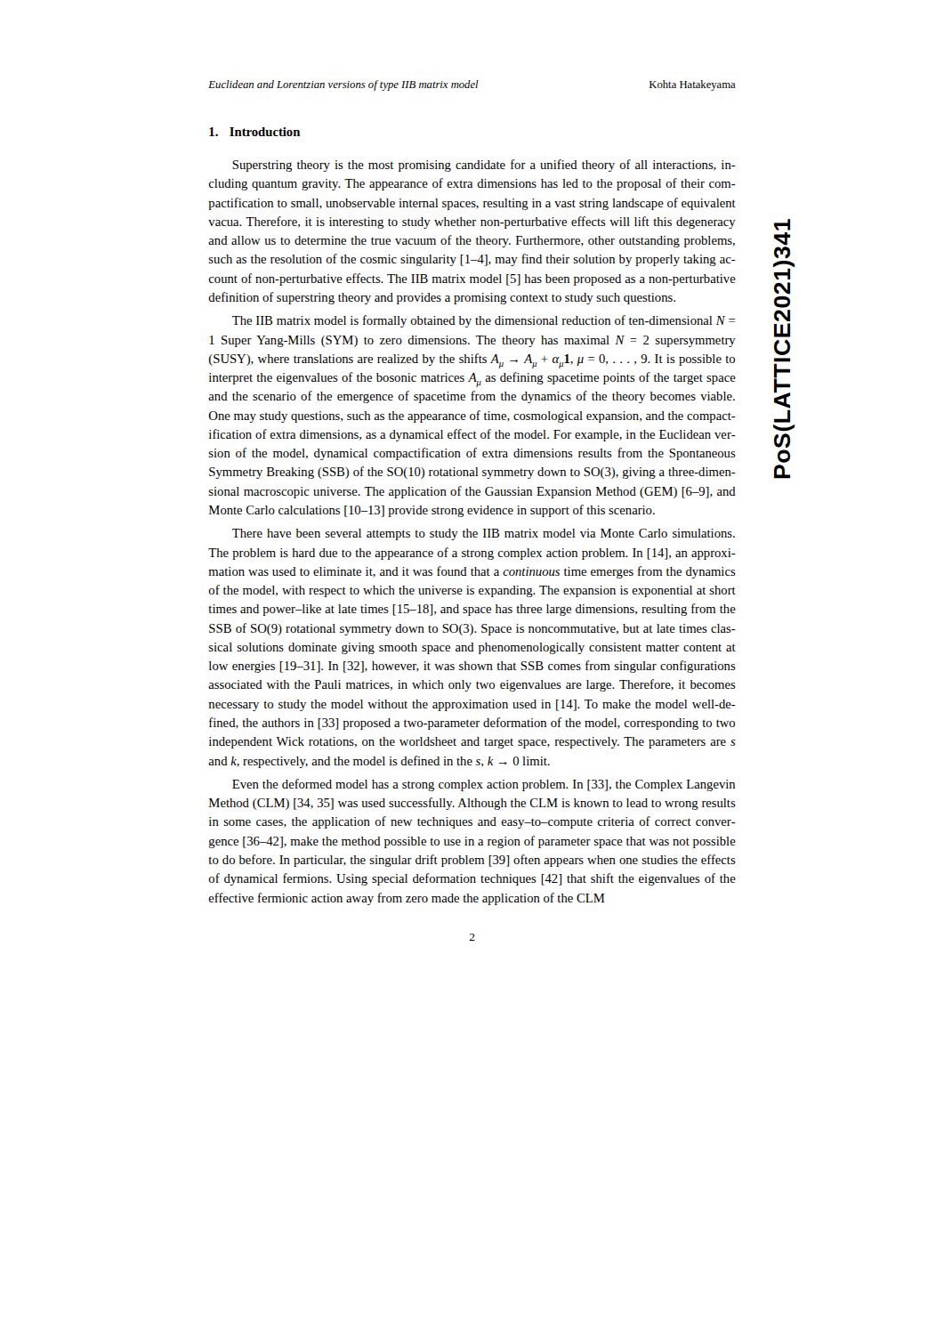Euclidean and Lorentzian versions of type IIB matrix model Kohta Hatakeyama
PoS(LATTICE2021)341
1. Introduction
Superstring theory is the most promising candidate for a unified theory of all interactions, including quantum gravity. The appearance of extra dimensions has led to the proposal of their compactification to small, unobservable internal spaces, resulting in a vast string landscape of equivalent vacua. Therefore, it is interesting to study whether non-perturbative effects will lift this degeneracy and allow us to determine the true vacuum of the theory. Furthermore, other outstanding problems, such as the resolution of the cosmic singularity [1–4], may find their solution by properly taking account of non-perturbative effects. The IIB matrix model [5] has been proposed as a non-perturbative definition of superstring theory and provides a promising context to study such questions.
The IIB matrix model is formally obtained by the dimensional reduction of ten-dimensional N = 1 Super Yang-Mills (SYM) to zero dimensions. The theory has maximal N = 2 supersymmetry (SUSY), where translations are realized by the shifts Aμ → Aμ + αμ 1, μ = 0, . . . , 9. It is possible to interpret the eigenvalues of the bosonic matrices Aμ as defining spacetime points of the target space and the scenario of the emergence of spacetime from the dynamics of the theory becomes viable. One may study questions, such as the appearance of time, cosmological expansion, and the compactification of extra dimensions, as a dynamical effect of the model. For example, in the Euclidean version of the model, dynamical compactification of extra dimensions results from the Spontaneous Symmetry Breaking (SSB) of the SO(10) rotational symmetry down to SO(3), giving a three-dimensional macroscopic universe. The application of the Gaussian Expansion Method (GEM) [6–9], and Monte Carlo calculations [10–13] provide strong evidence in support of this scenario.
There have been several attempts to study the IIB matrix model via Monte Carlo simulations. The problem is hard due to the appearance of a strong complex action problem. In [14], an approximation was used to eliminate it, and it was found that a continuous time emerges from the dynamics of the model, with respect to which the universe is expanding. The expansion is exponential at short times and power–like at late times [15–18], and space has three large dimensions, resulting from the SSB of SO(9) rotational symmetry down to SO(3). Space is noncommutative, but at late times classical solutions dominate giving smooth space and phenomenologically consistent matter content at low energies [19–31]. In [32], however, it was shown that SSB comes from singular configurations associated with the Pauli matrices, in which only two eigenvalues are large. Therefore, it becomes necessary to study the model without the approximation used in [14]. To make the model well-defined, the authors in [33] proposed a two-parameter deformation of the model, corresponding to two independent Wick rotations, on the worldsheet and target space, respectively. The parameters are s and k, respectively, and the model is defined in the s, k → 0 limit.
Even the deformed model has a strong complex action problem. In [33], the Complex Langevin Method (CLM) [34, 35] was used successfully. Although the CLM is known to lead to wrong results in some cases, the application of new techniques and easy–to–compute criteria of correct convergence [36–42], make the method possible to use in a region of parameter space that was not possible to do before. In particular, the singular drift problem [39] often appears when one studies the effects of dynamical fermions. Using special deformation techniques [42] that shift the eigenvalues of the effective fermionic action away from zero made the application of the CLM
2